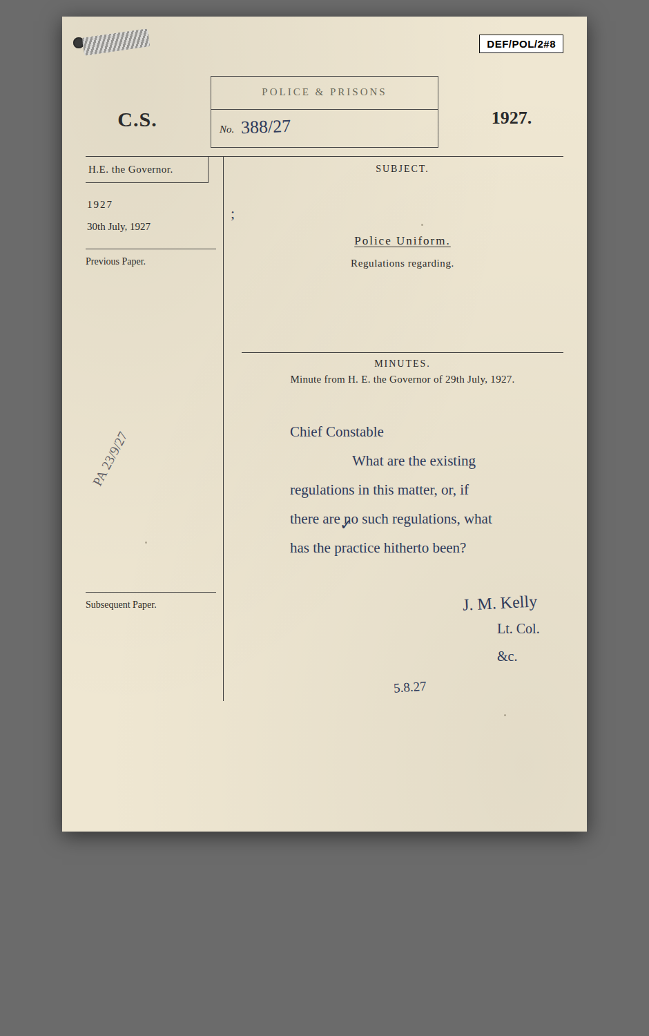DEF/POL/2#8
C.S.
Police & Prisons
No. 388/27
1927.
H.E. the Governor.
1927
30th July, 1927
Previous Paper.
PA 23/9/27
Subsequent Paper.
SUBJECT.
Police Uniform.
Regulations regarding.
MINUTES.
Minute from H. E. the Governor of 29th July, 1927.
✓
;
Chief Constable
What are the existing
regulations in this matter, or, if
there are no such regulations, what
has the practice hitherto been?
J. M. Kelly
Lt. Col. &c.
5.8.27